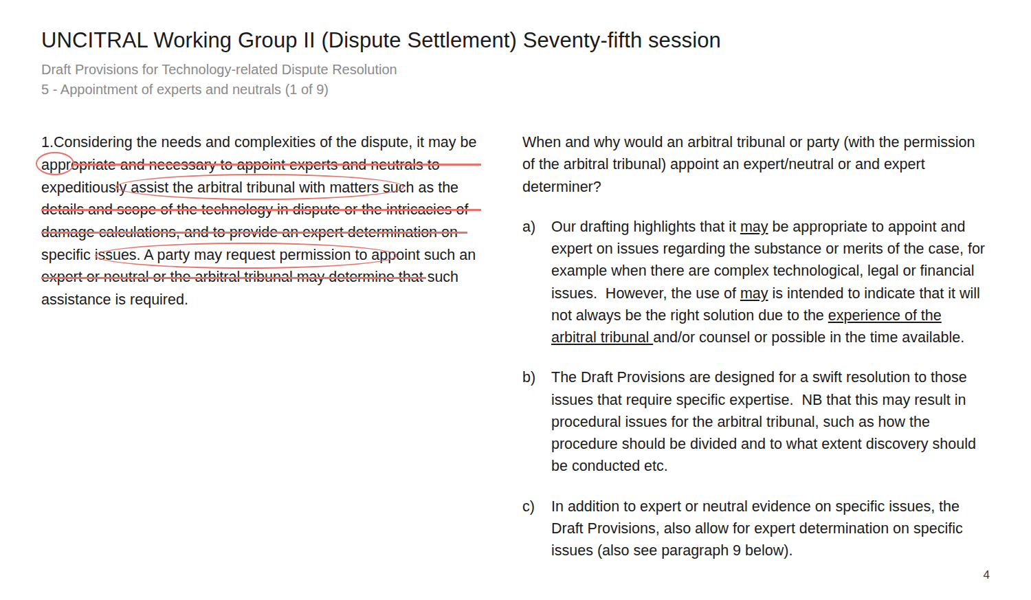UNCITRAL Working Group II (Dispute Settlement) Seventy-fifth session
Draft Provisions for Technology-related Dispute Resolution
5 - Appointment of experts and neutrals (1 of 9)
1.Considering the needs and complexities of the dispute, it may be appropriate and necessary to appoint experts and neutrals to expeditiously assist the arbitral tribunal with matters such as the details and scope of the technology in dispute or the intricacies of damage calculations, and to provide an expert determination on specific issues. A party may request permission to appoint such an expert or neutral or the arbitral tribunal may determine that such assistance is required.
When and why would an arbitral tribunal or party (with the permission of the arbitral tribunal) appoint an expert/neutral or and expert determiner?
Our drafting highlights that it may be appropriate to appoint and expert on issues regarding the substance or merits of the case, for example when there are complex technological, legal or financial issues. However, the use of may is intended to indicate that it will not always be the right solution due to the experience of the arbitral tribunal and/or counsel or possible in the time available.
The Draft Provisions are designed for a swift resolution to those issues that require specific expertise. NB that this may result in procedural issues for the arbitral tribunal, such as how the procedure should be divided and to what extent discovery should be conducted etc.
In addition to expert or neutral evidence on specific issues, the Draft Provisions, also allow for expert determination on specific issues (also see paragraph 9 below).
4